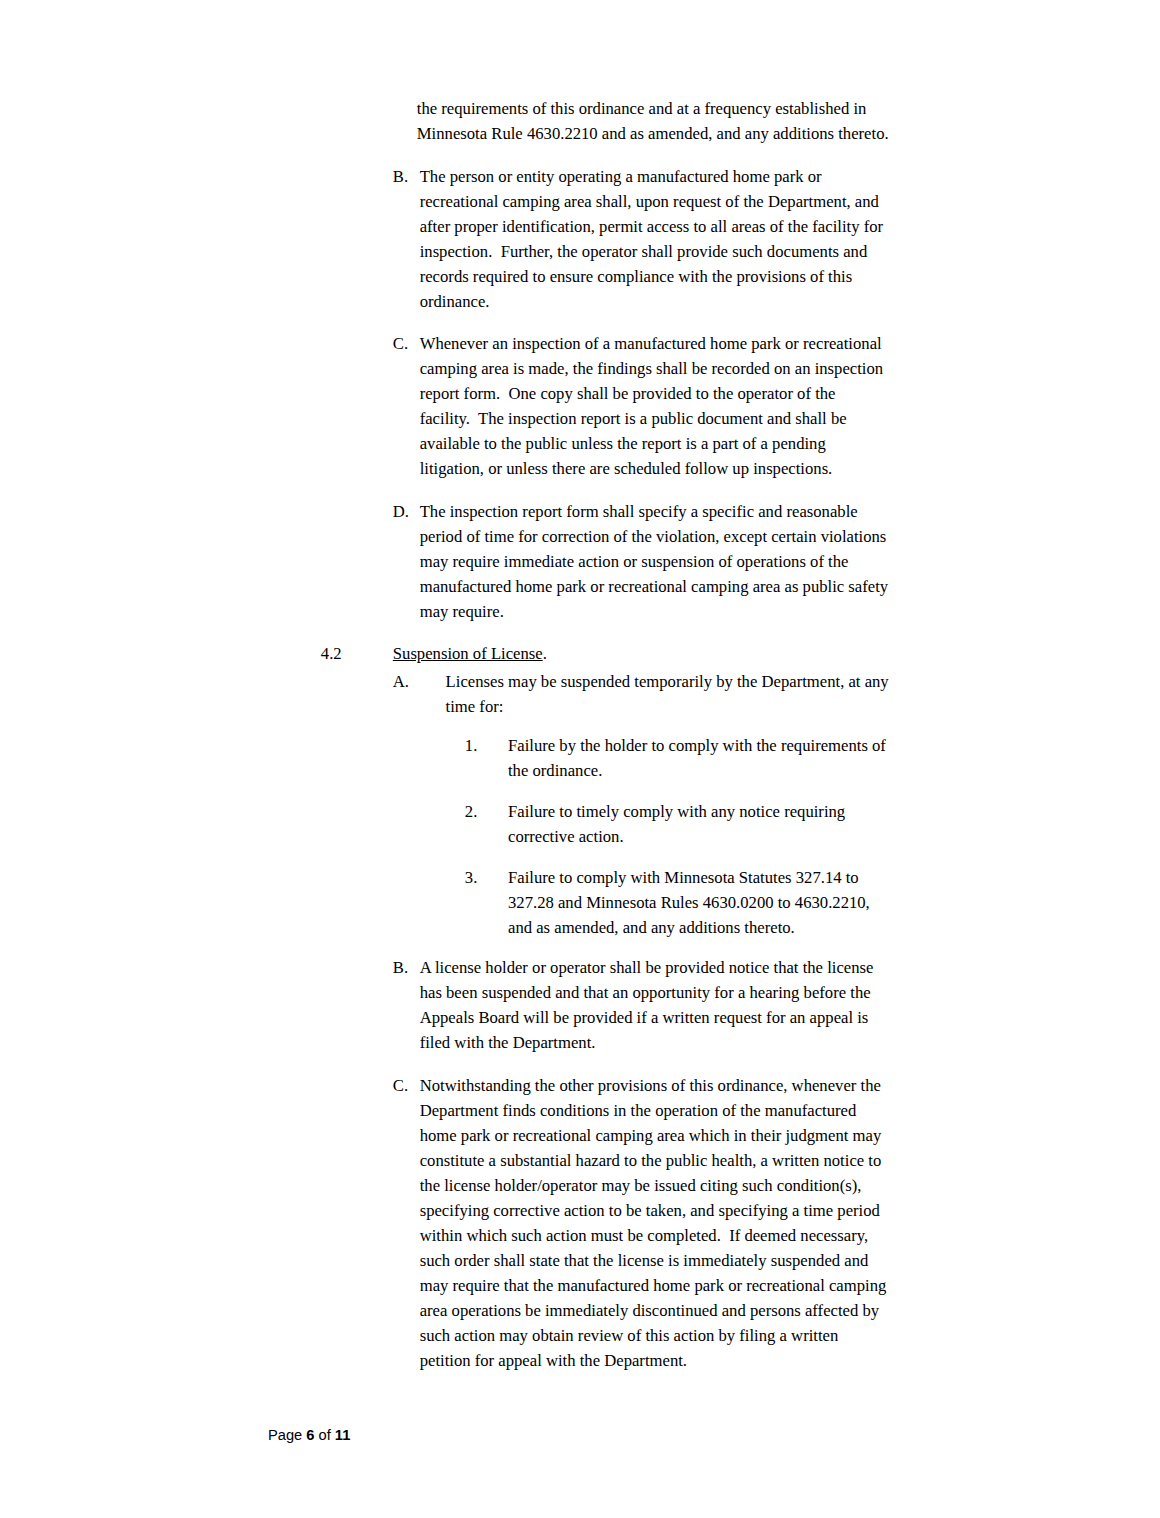the requirements of this ordinance and at a frequency established in Minnesota Rule 4630.2210 and as amended, and any additions thereto.
B. The person or entity operating a manufactured home park or recreational camping area shall, upon request of the Department, and after proper identification, permit access to all areas of the facility for inspection. Further, the operator shall provide such documents and records required to ensure compliance with the provisions of this ordinance.
C. Whenever an inspection of a manufactured home park or recreational camping area is made, the findings shall be recorded on an inspection report form. One copy shall be provided to the operator of the facility. The inspection report is a public document and shall be available to the public unless the report is a part of a pending litigation, or unless there are scheduled follow up inspections.
D. The inspection report form shall specify a specific and reasonable period of time for correction of the violation, except certain violations may require immediate action or suspension of operations of the manufactured home park or recreational camping area as public safety may require.
4.2 Suspension of License.
A. Licenses may be suspended temporarily by the Department, at any time for:
1. Failure by the holder to comply with the requirements of the ordinance.
2. Failure to timely comply with any notice requiring corrective action.
3. Failure to comply with Minnesota Statutes 327.14 to 327.28 and Minnesota Rules 4630.0200 to 4630.2210, and as amended, and any additions thereto.
B. A license holder or operator shall be provided notice that the license has been suspended and that an opportunity for a hearing before the Appeals Board will be provided if a written request for an appeal is filed with the Department.
C. Notwithstanding the other provisions of this ordinance, whenever the Department finds conditions in the operation of the manufactured home park or recreational camping area which in their judgment may constitute a substantial hazard to the public health, a written notice to the license holder/operator may be issued citing such condition(s), specifying corrective action to be taken, and specifying a time period within which such action must be completed. If deemed necessary, such order shall state that the license is immediately suspended and may require that the manufactured home park or recreational camping area operations be immediately discontinued and persons affected by such action may obtain review of this action by filing a written petition for appeal with the Department.
Page 6 of 11